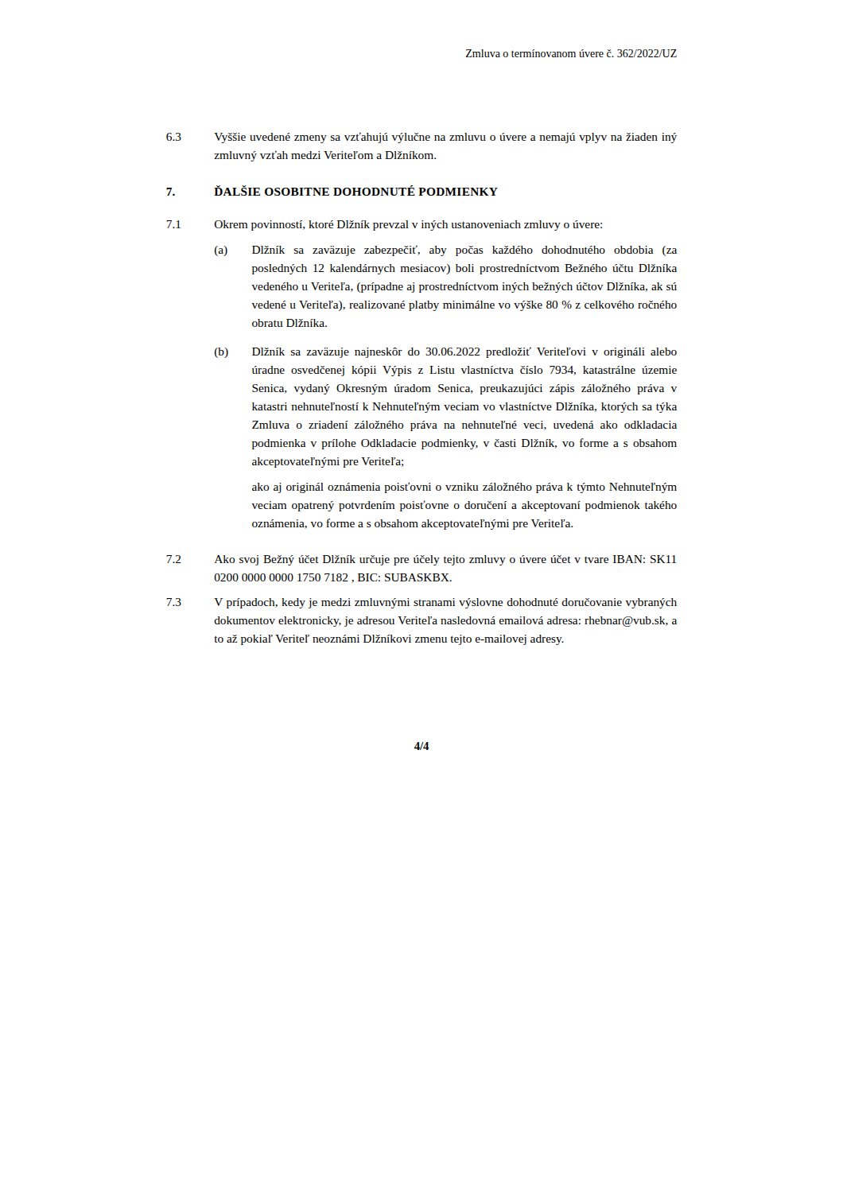Zmluva o termínovanom úvere č. 362/2022/UZ
6.3
Vyššie uvedené zmeny sa vzťahujú výlučne na zmluvu o úvere a nemajú vplyv na žiaden iný zmluvný vzťah medzi Veriteľom a Dlžníkom.
7.
ĎALŠIE OSOBITNE DOHODNUTÉ PODMIENKY
7.1
Okrem povinností, ktoré Dlžník prevzal v iných ustanoveniach zmluvy o úvere:
(a)
Dlžník sa zaväzuje zabezpečiť, aby počas každého dohodnutého obdobia (za posledných 12 kalendárnych mesiacov) boli prostredníctvom Bežného účtu Dlžníka vedeného u Veriteľa, (prípadne aj prostredníctvom iných bežných účtov Dlžníka, ak sú vedené u Veriteľa), realizované platby minimálne vo výške 80 % z celkového ročného obratu Dlžníka.
(b)
Dlžník sa zaväzuje najneskôr do 30.06.2022 predložiť Veriteľovi v origináli alebo úradne osvedčenej kópii Výpis z Listu vlastníctva číslo 7934, katastrálne územie Senica, vydaný Okresným úradom Senica, preukazujúci zápis záložného práva v katastri nehnuteľností k Nehnuteľným veciam vo vlastníctve Dlžníka, ktorých sa týka Zmluva o zriadení záložného práva na nehnuteľné veci, uvedená ako odkladacia podmienka v prílohe Odkladacie podmienky, v časti Dlžník, vo forme a s obsahom akceptovateľnými pre Veriteľa;
ako aj originál oznámenia poisťovni o vzniku záložného práva k týmto Nehnuteľným veciam opatrený potvrdením poisťovne o doručení a akceptovaní podmienok takého oznámenia, vo forme a s obsahom akceptovateľnými pre Veriteľa.
7.2
Ako svoj Bežný účet Dlžník určuje pre účely tejto zmluvy o úvere účet v tvare IBAN: SK11 0200 0000 0000 1750 7182 , BIC: SUBASKBX.
7.3
V prípadoch, kedy je medzi zmluvnými stranami výslovne dohodnuté doručovanie vybraných dokumentov elektronicky, je adresou Veriteľa nasledovná emailová adresa: rhebnar@vub.sk, a to až pokiaľ Veriteľ neoznámi Dlžníkovi zmenu tejto e-mailovej adresy.
4/4